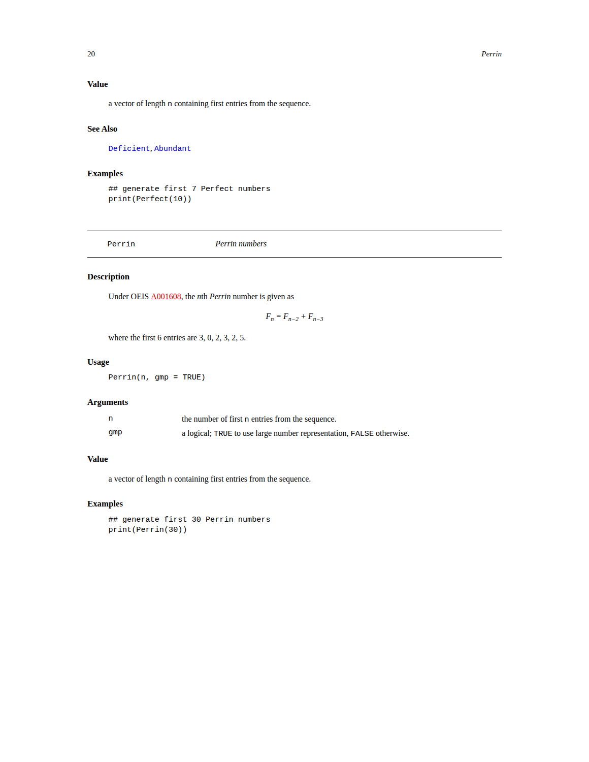20 Perrin
Value
a vector of length n containing first entries from the sequence.
See Also
Deficient, Abundant
Examples
## generate first 7 Perfect numbers
print(Perfect(10))
Perrin Perrin numbers
Description
Under OEIS A001608, the nth Perrin number is given as
Fn = Fn−2 + Fn−3
where the first 6 entries are 3, 0, 2, 3, 2, 5.
Usage
Perrin(n, gmp = TRUE)
Arguments
| n | the number of first n entries from the sequence. |
| gmp | a logical; TRUE to use large number representation, FALSE otherwise. |
Value
a vector of length n containing first entries from the sequence.
Examples
## generate first 30 Perrin numbers
print(Perrin(30))